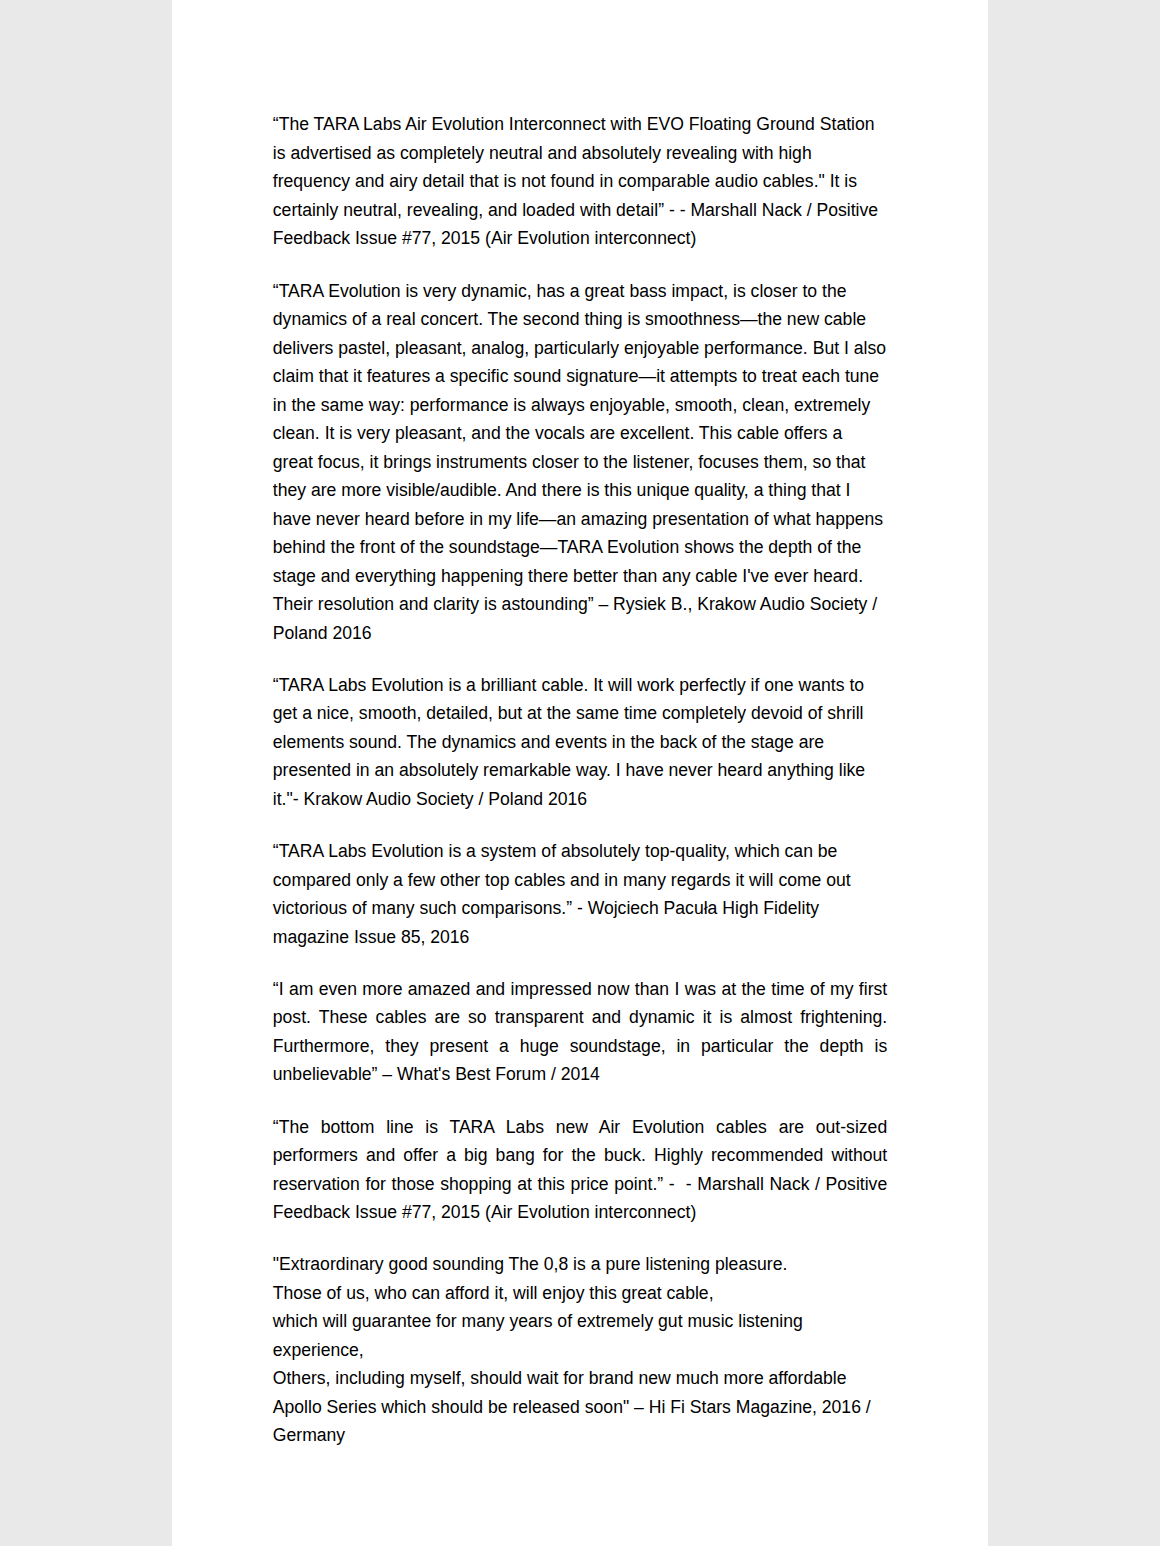“The TARA Labs Air Evolution Interconnect with EVO Floating Ground Station is advertised as completely neutral and absolutely revealing with high frequency and airy detail that is not found in comparable audio cables." It is certainly neutral, revealing, and loaded with detail” - - Marshall Nack / Positive Feedback Issue #77, 2015 (Air Evolution interconnect)
“TARA Evolution is very dynamic, has a great bass impact, is closer to the dynamics of a real concert. The second thing is smoothness—the new cable delivers pastel, pleasant, analog, particularly enjoyable performance. But I also claim that it features a specific sound signature—it attempts to treat each tune in the same way: performance is always enjoyable, smooth, clean, extremely clean. It is very pleasant, and the vocals are excellent. This cable offers a great focus, it brings instruments closer to the listener, focuses them, so that they are more visible/audible. And there is this unique quality, a thing that I have never heard before in my life—an amazing presentation of what happens behind the front of the soundstage—TARA Evolution shows the depth of the stage and everything happening there better than any cable I've ever heard. Their resolution and clarity is astounding” – Rysiek B., Krakow Audio Society / Poland 2016
“TARA Labs Evolution is a brilliant cable. It will work perfectly if one wants to get a nice, smooth, detailed, but at the same time completely devoid of shrill elements sound. The dynamics and events in the back of the stage are presented in an absolutely remarkable way. I have never heard anything like it."- Krakow Audio Society / Poland 2016
“TARA Labs Evolution is a system of absolutely top-quality, which can be compared only a few other top cables and in many regards it will come out victorious of many such comparisons.” - Wojciech Pacuła High Fidelity magazine Issue 85, 2016
“I am even more amazed and impressed now than I was at the time of my first post. These cables are so transparent and dynamic it is almost frightening. Furthermore, they present a huge soundstage, in particular the depth is unbelievable” – What's Best Forum / 2014
“The bottom line is TARA Labs new Air Evolution cables are out-sized performers and offer a big bang for the buck. Highly recommended without reservation for those shopping at this price point.” - - Marshall Nack / Positive Feedback Issue #77, 2015 (Air Evolution interconnect)
"Extraordinary good sounding The 0,8 is a pure listening pleasure.
Those of us, who can afford it, will enjoy this great cable,
which will guarantee for many years of extremely gut music listening experience,
Others, including myself, should wait for brand new much more affordable Apollo Series which should be released soon" – Hi Fi Stars Magazine, 2016 / Germany